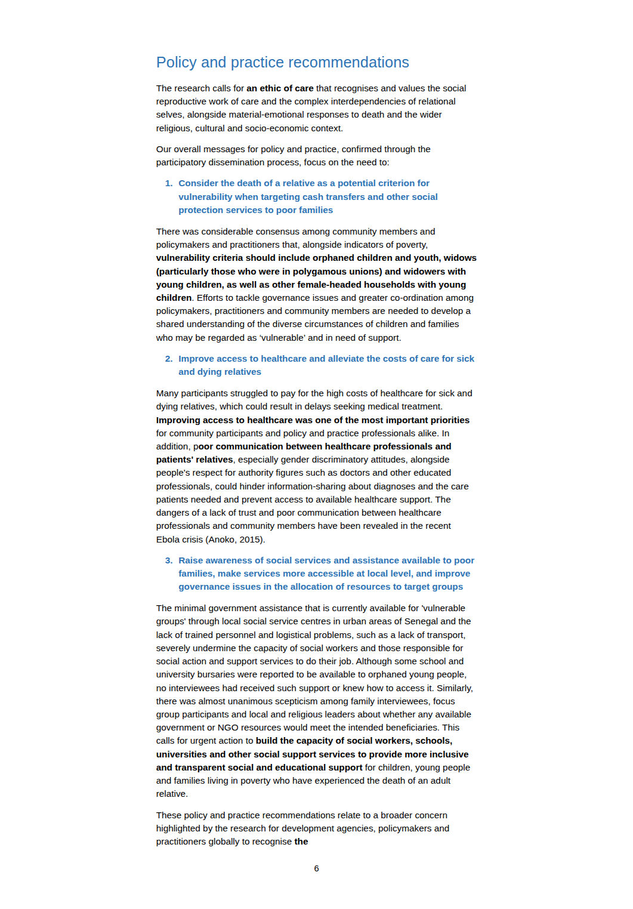Policy and practice recommendations
The research calls for an ethic of care that recognises and values the social reproductive work of care and the complex interdependencies of relational selves, alongside material-emotional responses to death and the wider religious, cultural and socio-economic context.
Our overall messages for policy and practice, confirmed through the participatory dissemination process, focus on the need to:
Consider the death of a relative as a potential criterion for vulnerability when targeting cash transfers and other social protection services to poor families
There was considerable consensus among community members and policymakers and practitioners that, alongside indicators of poverty, vulnerability criteria should include orphaned children and youth, widows (particularly those who were in polygamous unions) and widowers with young children, as well as other female-headed households with young children. Efforts to tackle governance issues and greater co-ordination among policymakers, practitioners and community members are needed to develop a shared understanding of the diverse circumstances of children and families who may be regarded as ‘vulnerable’ and in need of support.
Improve access to healthcare and alleviate the costs of care for sick and dying relatives
Many participants struggled to pay for the high costs of healthcare for sick and dying relatives, which could result in delays seeking medical treatment. Improving access to healthcare was one of the most important priorities for community participants and policy and practice professionals alike. In addition, poor communication between healthcare professionals and patients' relatives, especially gender discriminatory attitudes, alongside people's respect for authority figures such as doctors and other educated professionals, could hinder information-sharing about diagnoses and the care patients needed and prevent access to available healthcare support. The dangers of a lack of trust and poor communication between healthcare professionals and community members have been revealed in the recent Ebola crisis (Anoko, 2015).
Raise awareness of social services and assistance available to poor families, make services more accessible at local level, and improve governance issues in the allocation of resources to target groups
The minimal government assistance that is currently available for 'vulnerable groups' through local social service centres in urban areas of Senegal and the lack of trained personnel and logistical problems, such as a lack of transport, severely undermine the capacity of social workers and those responsible for social action and support services to do their job. Although some school and university bursaries were reported to be available to orphaned young people, no interviewees had received such support or knew how to access it. Similarly, there was almost unanimous scepticism among family interviewees, focus group participants and local and religious leaders about whether any available government or NGO resources would meet the intended beneficiaries. This calls for urgent action to build the capacity of social workers, schools, universities and other social support services to provide more inclusive and transparent social and educational support for children, young people and families living in poverty who have experienced the death of an adult relative.
These policy and practice recommendations relate to a broader concern highlighted by the research for development agencies, policymakers and practitioners globally to recognise the
6